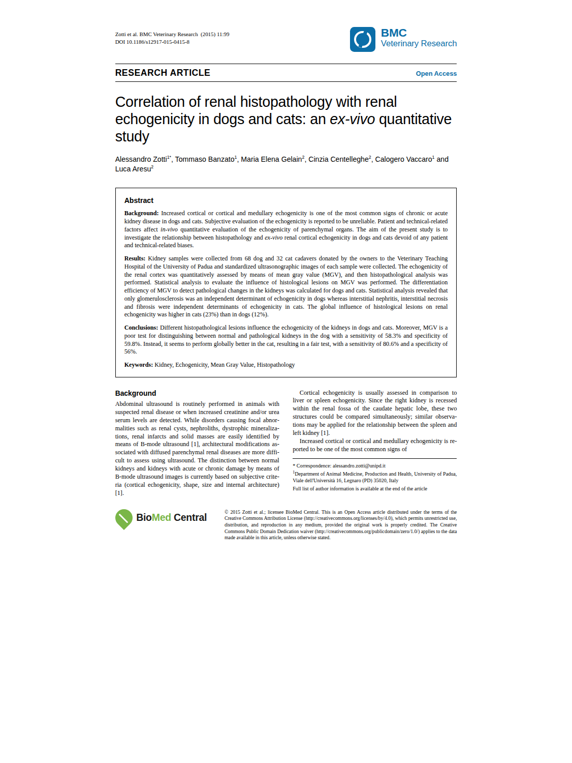Zotti et al. BMC Veterinary Research (2015) 11:99
DOI 10.1186/s12917-015-0415-8
BMC
Veterinary Research
RESEARCH ARTICLE
Open Access
Correlation of renal histopathology with renal echogenicity in dogs and cats: an ex-vivo quantitative study
Alessandro Zotti1*, Tommaso Banzato1, Maria Elena Gelain2, Cinzia Centelleghe2, Calogero Vaccaro1 and Luca Aresu2
Abstract
Background: Increased cortical or cortical and medullary echogenicity is one of the most common signs of chronic or acute kidney disease in dogs and cats. Subjective evaluation of the echogenicity is reported to be unreliable. Patient and technical-related factors affect in-vivo quantitative evaluation of the echogenicity of parenchymal organs. The aim of the present study is to investigate the relationship between histopathology and ex-vivo renal cortical echogenicity in dogs and cats devoid of any patient and technical-related biases.
Results: Kidney samples were collected from 68 dog and 32 cat cadavers donated by the owners to the Veterinary Teaching Hospital of the University of Padua and standardized ultrasonographic images of each sample were collected. The echogenicity of the renal cortex was quantitatively assessed by means of mean gray value (MGV), and then histopathological analysis was performed. Statistical analysis to evaluate the influence of histological lesions on MGV was performed. The differentiation efficiency of MGV to detect pathological changes in the kidneys was calculated for dogs and cats. Statistical analysis revealed that only glomerulosclerosis was an independent determinant of echogenicity in dogs whereas interstitial nephritis, interstitial necrosis and fibrosis were independent determinants of echogenicity in cats. The global influence of histological lesions on renal echogenicity was higher in cats (23%) than in dogs (12%).
Conclusions: Different histopathological lesions influence the echogenicity of the kidneys in dogs and cats. Moreover, MGV is a poor test for distinguishing between normal and pathological kidneys in the dog with a sensitivity of 58.3% and specificity of 59.8%. Instead, it seems to perform globally better in the cat, resulting in a fair test, with a sensitivity of 80.6% and a specificity of 56%.
Keywords: Kidney, Echogenicity, Mean Gray Value, Histopathology
Background
Abdominal ultrasound is routinely performed in animals with suspected renal disease or when increased creatinine and/or urea serum levels are detected. While disorders causing focal abnormalities such as renal cysts, nephroliths, dystrophic mineralizations, renal infarcts and solid masses are easily identified by means of B-mode ultrasound [1], architectural modifications associated with diffused parenchymal renal diseases are more difficult to assess using ultrasound. The distinction between normal kidneys and kidneys with acute or chronic damage by means of B-mode ultrasound images is currently based on subjective criteria (cortical echogenicity, shape, size and internal architecture) [1].
Cortical echogenicity is usually assessed in comparison to liver or spleen echogenicity. Since the right kidney is recessed within the renal fossa of the caudate hepatic lobe, these two structures could be compared simultaneously; similar observations may be applied for the relationship between the spleen and left kidney [1].
Increased cortical or cortical and medullary echogenicity is reported to be one of the most common signs of
* Correspondence: alessandro.zotti@unipd.it
1Department of Animal Medicine, Production and Health, University of Padua, Viale dell'Università 16, Legnaro (PD) 35020, Italy
Full list of author information is available at the end of the article
BioMed Central
© 2015 Zotti et al.; licensee BioMed Central. This is an Open Access article distributed under the terms of the Creative Commons Attribution License (http://creativecommons.org/licenses/by/4.0), which permits unrestricted use, distribution, and reproduction in any medium, provided the original work is properly credited. The Creative Commons Public Domain Dedication waiver (http://creativecommons.org/publicdomain/zero/1.0/) applies to the data made available in this article, unless otherwise stated.